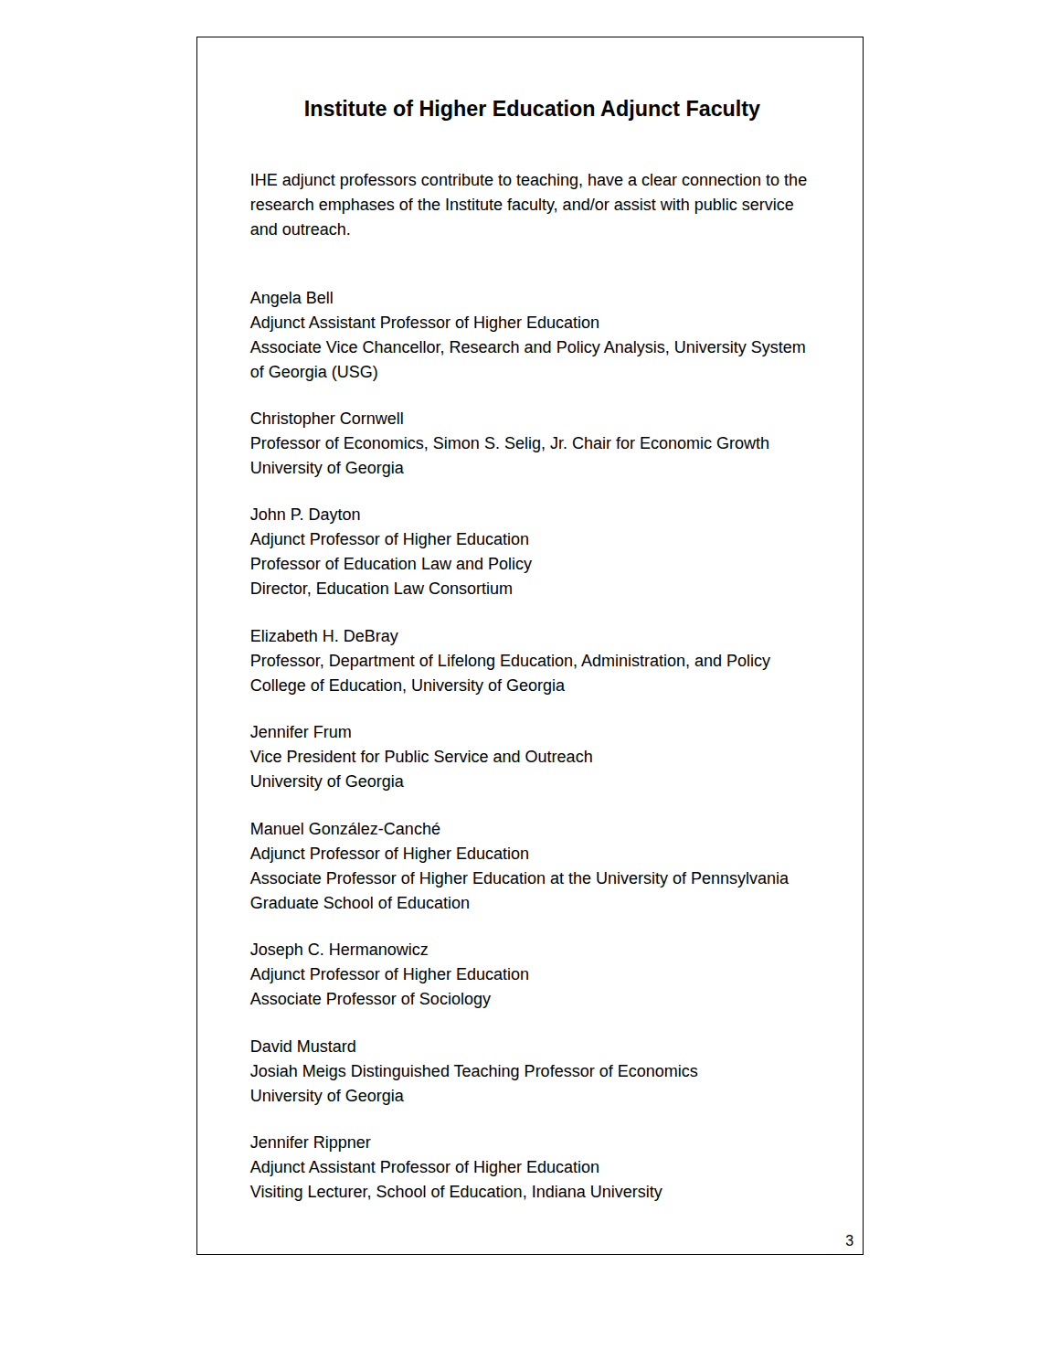Institute of Higher Education Adjunct Faculty
IHE adjunct professors contribute to teaching, have a clear connection to the research emphases of the Institute faculty, and/or assist with public service and outreach.
Angela Bell
Adjunct Assistant Professor of Higher Education
Associate Vice Chancellor, Research and Policy Analysis, University System of Georgia (USG)
Christopher Cornwell
Professor of Economics, Simon S. Selig, Jr. Chair for Economic Growth
University of Georgia
John P. Dayton
Adjunct Professor of Higher Education
Professor of Education Law and Policy
Director, Education Law Consortium
Elizabeth H. DeBray
Professor, Department of Lifelong Education, Administration, and Policy
College of Education, University of Georgia
Jennifer Frum
Vice President for Public Service and Outreach
University of Georgia
Manuel González-Canché
Adjunct Professor of Higher Education
Associate Professor of Higher Education at the University of Pennsylvania Graduate School of Education
Joseph C. Hermanowicz
Adjunct Professor of Higher Education
Associate Professor of Sociology
David Mustard
Josiah Meigs Distinguished Teaching Professor of Economics
University of Georgia
Jennifer Rippner
Adjunct Assistant Professor of Higher Education
Visiting Lecturer, School of Education, Indiana University
3